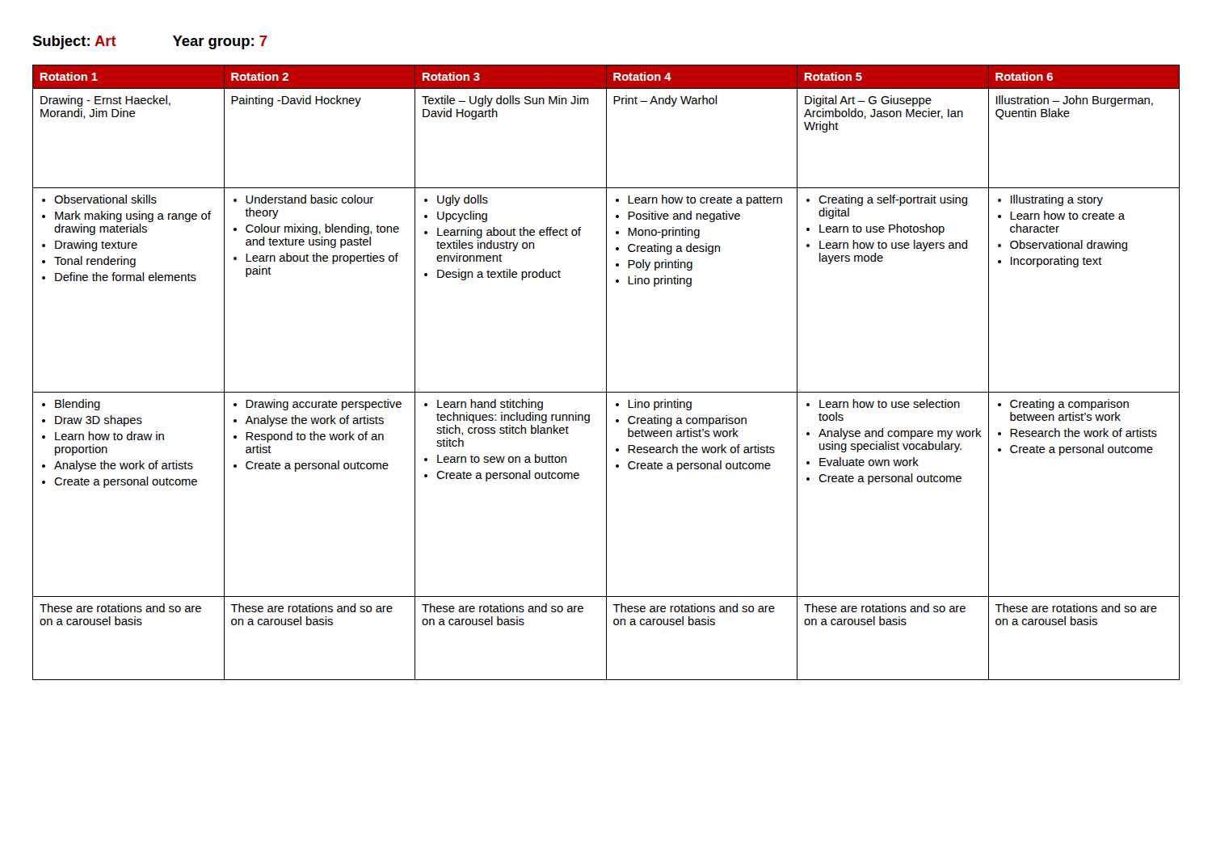Subject: Art Year group: 7
| Rotation 1 | Rotation 2 | Rotation 3 | Rotation 4 | Rotation 5 | Rotation 6 |
| --- | --- | --- | --- | --- | --- |
| Drawing - Ernst Haeckel, Morandi, Jim Dine | Painting -David Hockney | Textile – Ugly dolls Sun Min Jim David Hogarth | Print – Andy Warhol | Digital Art – G Giuseppe Arcimboldo, Jason Mecier, Ian Wright | Illustration – John Burgerman, Quentin Blake |
| Observational skills Mark making using a range of drawing materials Drawing texture Tonal rendering Define the formal elements | Understand basic colour theory Colour mixing, blending, tone and texture using pastel Learn about the properties of paint | Ugly dolls Upcycling Learning about the effect of textiles industry on environment Design a textile product | Learn how to create a pattern Positive and negative Mono-printing Creating a design Poly printing Lino printing | Creating a self-portrait using digital Learn to use Photoshop Learn how to use layers and layers mode | Illustrating a story Learn how to create a character Observational drawing Incorporating text |
| Blending Draw 3D shapes Learn how to draw in proportion Analyse the work of artists Create a personal outcome | Drawing accurate perspective Analyse the work of artists Respond to the work of an artist Create a personal outcome | Learn hand stitching techniques: including running stich, cross stitch blanket stitch Learn to sew on a button Create a personal outcome | Lino printing Creating a comparison between artist’s work Research the work of artists Create a personal outcome | Learn how to use selection tools Analyse and compare my work using specialist vocabulary. Evaluate own work Create a personal outcome | Creating a comparison between artist’s work Research the work of artists Create a personal outcome |
| These are rotations and so are on a carousel basis | These are rotations and so are on a carousel basis | These are rotations and so are on a carousel basis | These are rotations and so are on a carousel basis | These are rotations and so are on a carousel basis | These are rotations and so are on a carousel basis |